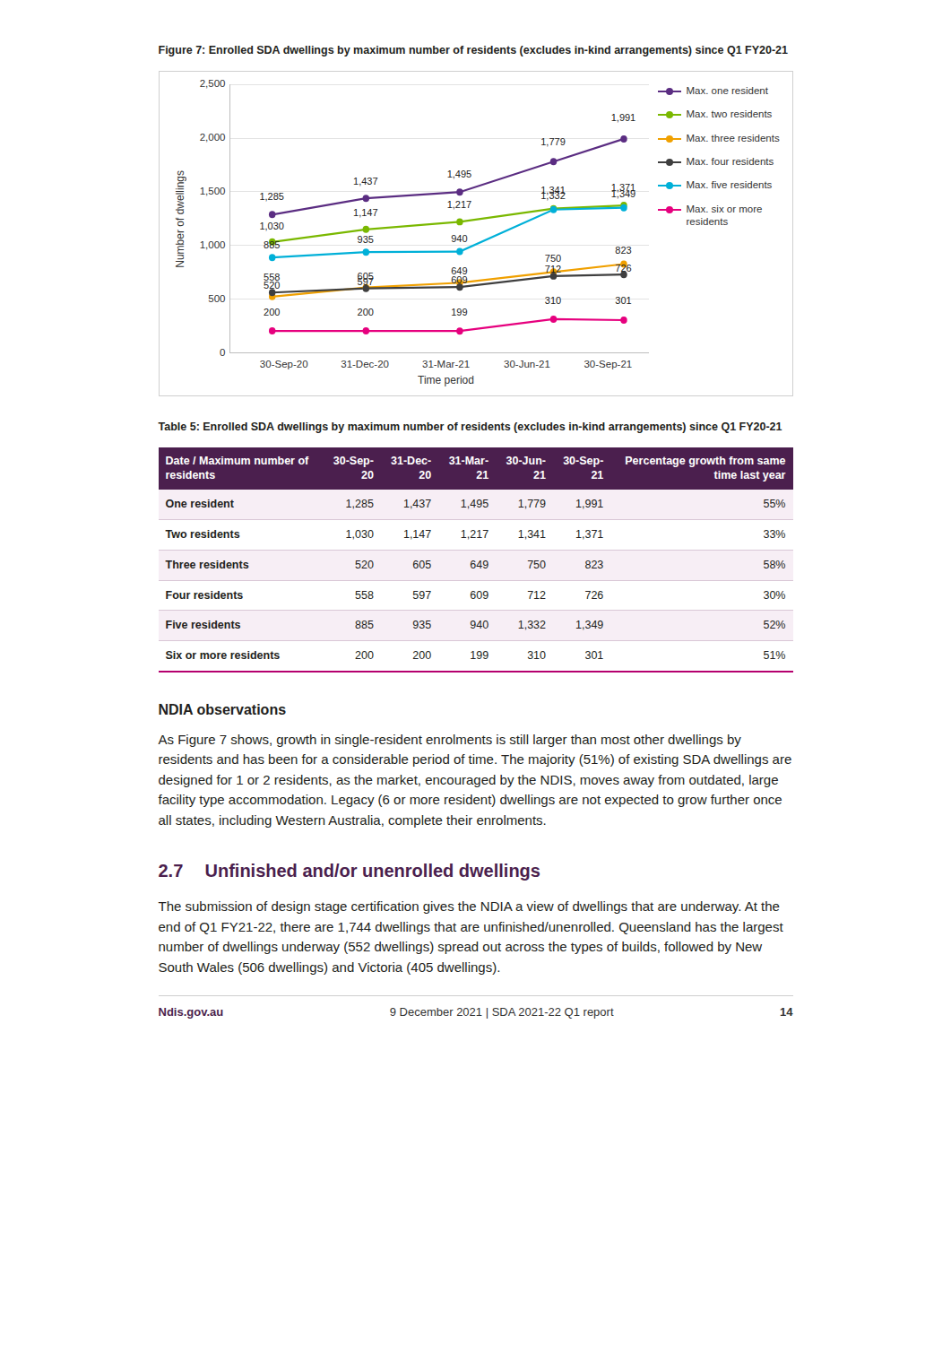Figure 7: Enrolled SDA dwellings by maximum number of residents (excludes in-kind arrangements) since Q1 FY20-21
Number of dwellings
2,500 2,000 1,500 1,000 500 0
1,285 1,437 1,495 1,779 1,991 1,030 1,147 1,217 1,341 1,371 520 605 649 750 823 558 597 609 712 726 885 935 940 1,332 1,349 200 200 199 310 301
Max. one resident
Max. two residents
Max. three residents
Max. four residents
Max. five residents
Max. six or more residents
30-Sep-20 31-Dec-20 31-Mar-21 30-Jun-21 30-Sep-21
Time period
Table 5: Enrolled SDA dwellings by maximum number of residents (excludes in-kind arrangements) since Q1 FY20-21
| Date / Maximum number of residents | 30-Sep-20 | 31-Dec-20 | 31-Mar-21 | 30-Jun-21 | 30-Sep-21 | Percentage growth from same time last year |
| --- | --- | --- | --- | --- | --- | --- |
| One resident | 1,285 | 1,437 | 1,495 | 1,779 | 1,991 | 55% |
| Two residents | 1,030 | 1,147 | 1,217 | 1,341 | 1,371 | 33% |
| Three residents | 520 | 605 | 649 | 750 | 823 | 58% |
| Four residents | 558 | 597 | 609 | 712 | 726 | 30% |
| Five residents | 885 | 935 | 940 | 1,332 | 1,349 | 52% |
| Six or more residents | 200 | 200 | 199 | 310 | 301 | 51% |
NDIA observations
As Figure 7 shows, growth in single-resident enrolments is still larger than most other dwellings by residents and has been for a considerable period of time. The majority (51%) of existing SDA dwellings are designed for 1 or 2 residents, as the market, encouraged by the NDIS, moves away from outdated, large facility type accommodation. Legacy (6 or more resident) dwellings are not expected to grow further once all states, including Western Australia, complete their enrolments.
2.7 Unfinished and/or unenrolled dwellings
The submission of design stage certification gives the NDIA a view of dwellings that are underway. At the end of Q1 FY21-22, there are 1,744 dwellings that are unfinished/unenrolled. Queensland has the largest number of dwellings underway (552 dwellings) spread out across the types of builds, followed by New South Wales (506 dwellings) and Victoria (405 dwellings).
Ndis.gov.au
9 December 2021 | SDA 2021-22 Q1 report
14